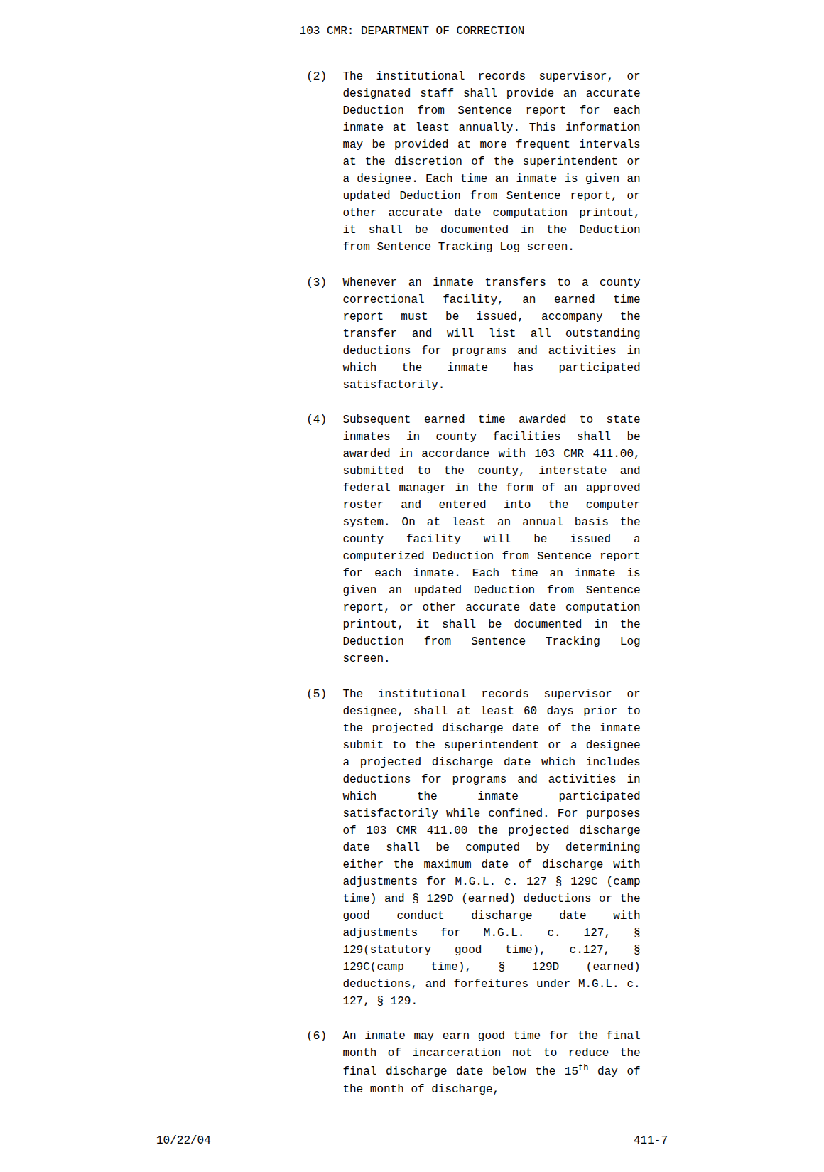103 CMR: DEPARTMENT OF CORRECTION
(2) The institutional records supervisor, or designated staff shall provide an accurate Deduction from Sentence report for each inmate at least annually. This information may be provided at more frequent intervals at the discretion of the superintendent or a designee. Each time an inmate is given an updated Deduction from Sentence report, or other accurate date computation printout, it shall be documented in the Deduction from Sentence Tracking Log screen.
(3) Whenever an inmate transfers to a county correctional facility, an earned time report must be issued, accompany the transfer and will list all outstanding deductions for programs and activities in which the inmate has participated satisfactorily.
(4) Subsequent earned time awarded to state inmates in county facilities shall be awarded in accordance with 103 CMR 411.00, submitted to the county, interstate and federal manager in the form of an approved roster and entered into the computer system. On at least an annual basis the county facility will be issued a computerized Deduction from Sentence report for each inmate. Each time an inmate is given an updated Deduction from Sentence report, or other accurate date computation printout, it shall be documented in the Deduction from Sentence Tracking Log screen.
(5) The institutional records supervisor or designee, shall at least 60 days prior to the projected discharge date of the inmate submit to the superintendent or a designee a projected discharge date which includes deductions for programs and activities in which the inmate participated satisfactorily while confined. For purposes of 103 CMR 411.00 the projected discharge date shall be computed by determining either the maximum date of discharge with adjustments for M.G.L. c. 127 § 129C (camp time) and § 129D (earned) deductions or the good conduct discharge date with adjustments for M.G.L. c. 127, § 129(statutory good time), c.127, § 129C(camp time), § 129D (earned) deductions, and forfeitures under M.G.L. c. 127, § 129.
(6) An inmate may earn good time for the final month of incarceration not to reduce the final discharge date below the 15th day of the month of discharge,
10/22/04 411-7